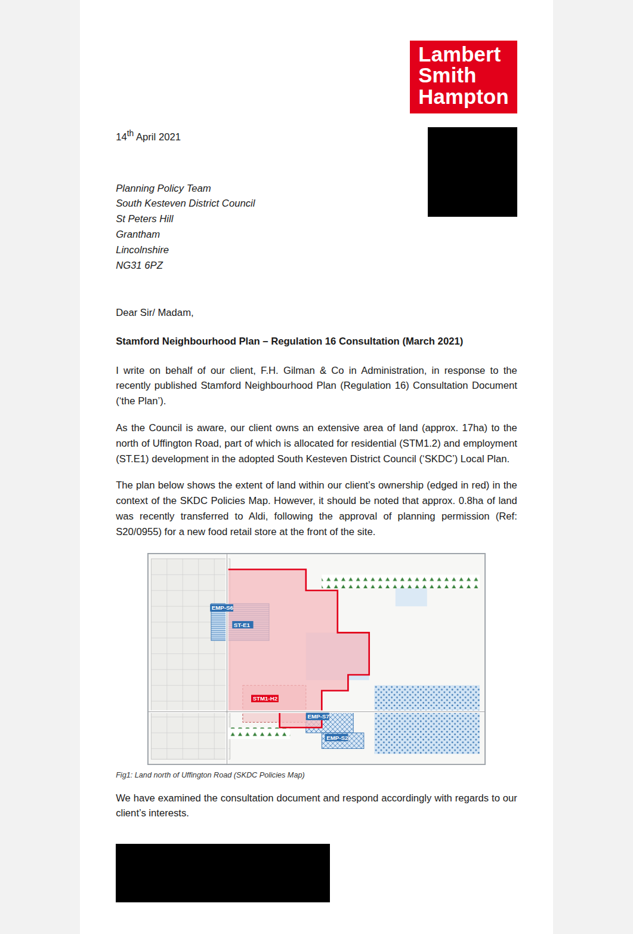Lambert Smith Hampton
14th April 2021
Planning Policy Team
South Kesteven District Council
St Peters Hill
Grantham
Lincolnshire
NG31 6PZ
Dear Sir/ Madam,
Stamford Neighbourhood Plan – Regulation 16 Consultation (March 2021)
I write on behalf of our client, F.H. Gilman & Co in Administration, in response to the recently published Stamford Neighbourhood Plan (Regulation 16) Consultation Document (‘the Plan’).
As the Council is aware, our client owns an extensive area of land (approx. 17ha) to the north of Uffington Road, part of which is allocated for residential (STM1.2) and employment (ST.E1) development in the adopted South Kesteven District Council (‘SKDC’) Local Plan.
The plan below shows the extent of land within our client’s ownership (edged in red) in the context of the SKDC Policies Map. However, it should be noted that approx. 0.8ha of land was recently transferred to Aldi, following the approval of planning permission (Ref: S20/0955) for a new food retail store at the front of the site.
EMP-S6 ST-E1 STM1-H2 EMP-S7 EMP-S2
Fig1: Land north of Uffington Road (SKDC Policies Map)
We have examined the consultation document and respond accordingly with regards to our client’s interests.